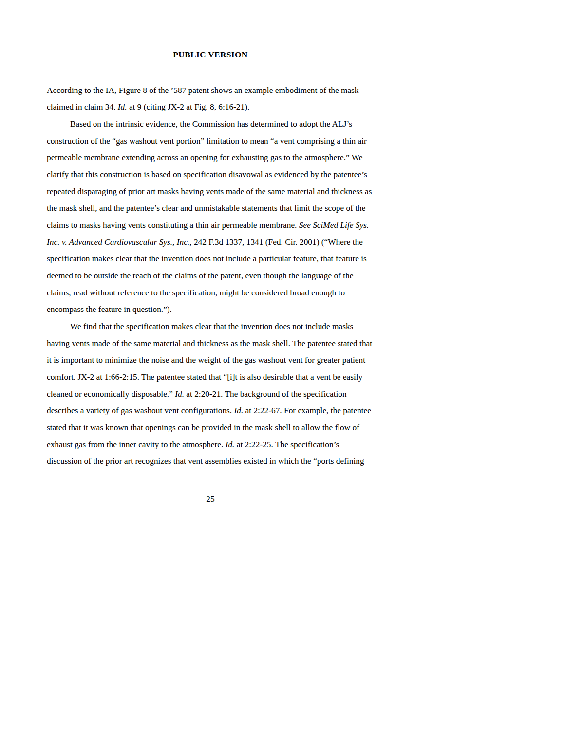PUBLIC VERSION
According to the IA, Figure 8 of the ’587 patent shows an example embodiment of the mask claimed in claim 34. Id. at 9 (citing JX-2 at Fig. 8, 6:16-21).
Based on the intrinsic evidence, the Commission has determined to adopt the ALJ’s construction of the “gas washout vent portion” limitation to mean “a vent comprising a thin air permeable membrane extending across an opening for exhausting gas to the atmosphere.” We clarify that this construction is based on specification disavowal as evidenced by the patentee’s repeated disparaging of prior art masks having vents made of the same material and thickness as the mask shell, and the patentee’s clear and unmistakable statements that limit the scope of the claims to masks having vents constituting a thin air permeable membrane. See SciMed Life Sys. Inc. v. Advanced Cardiovascular Sys., Inc., 242 F.3d 1337, 1341 (Fed. Cir. 2001) (“Where the specification makes clear that the invention does not include a particular feature, that feature is deemed to be outside the reach of the claims of the patent, even though the language of the claims, read without reference to the specification, might be considered broad enough to encompass the feature in question.”).
We find that the specification makes clear that the invention does not include masks having vents made of the same material and thickness as the mask shell. The patentee stated that it is important to minimize the noise and the weight of the gas washout vent for greater patient comfort. JX-2 at 1:66-2:15. The patentee stated that “[i]t is also desirable that a vent be easily cleaned or economically disposable.” Id. at 2:20-21. The background of the specification describes a variety of gas washout vent configurations. Id. at 2:22-67. For example, the patentee stated that it was known that openings can be provided in the mask shell to allow the flow of exhaust gas from the inner cavity to the atmosphere. Id. at 2:22-25. The specification’s discussion of the prior art recognizes that vent assemblies existed in which the “ports defining
25